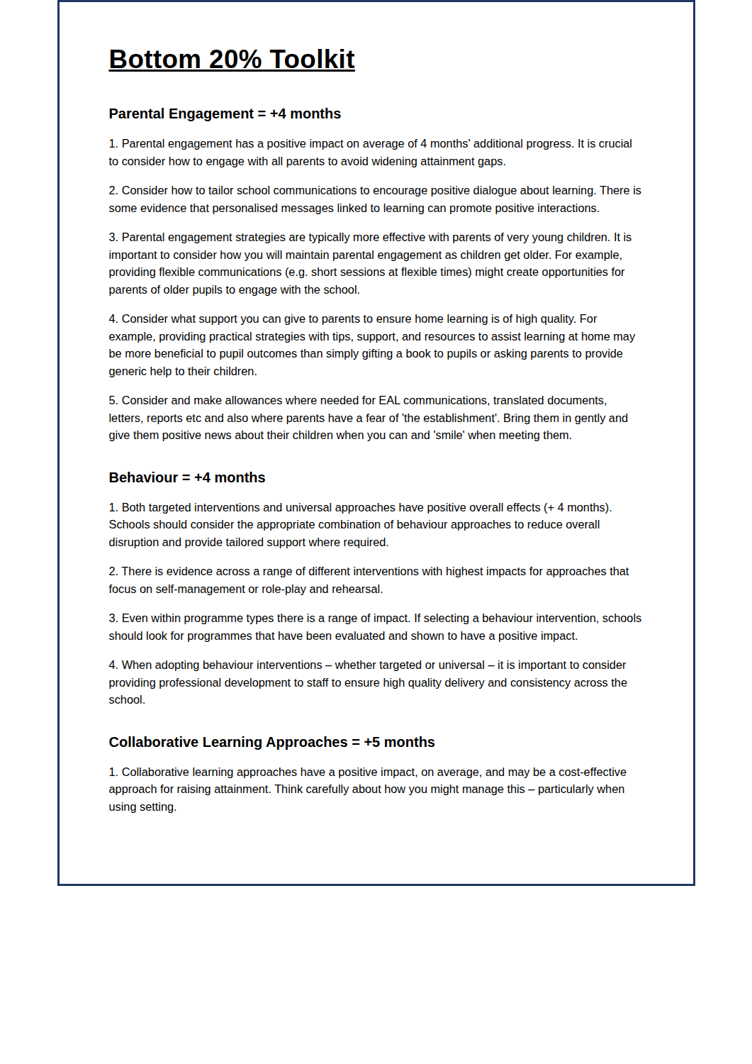Bottom 20% Toolkit
Parental Engagement = +4 months
1. Parental engagement has a positive impact on average of 4 months' additional progress. It is crucial to consider how to engage with all parents to avoid widening attainment gaps.
2. Consider how to tailor school communications to encourage positive dialogue about learning. There is some evidence that personalised messages linked to learning can promote positive interactions.
3. Parental engagement strategies are typically more effective with parents of very young children. It is important to consider how you will maintain parental engagement as children get older. For example, providing flexible communications (e.g. short sessions at flexible times) might create opportunities for parents of older pupils to engage with the school.
4. Consider what support you can give to parents to ensure home learning is of high quality. For example, providing practical strategies with tips, support, and resources to assist learning at home may be more beneficial to pupil outcomes than simply gifting a book to pupils or asking parents to provide generic help to their children.
5. Consider and make allowances where needed for EAL communications, translated documents, letters, reports etc and also where parents have a fear of 'the establishment'. Bring them in gently and give them positive news about their children when you can and 'smile' when meeting them.
Behaviour = +4 months
1. Both targeted interventions and universal approaches have positive overall effects (+ 4 months). Schools should consider the appropriate combination of behaviour approaches to reduce overall disruption and provide tailored support where required.
2. There is evidence across a range of different interventions with highest impacts for approaches that focus on self-management or role-play and rehearsal.
3. Even within programme types there is a range of impact. If selecting a behaviour intervention, schools should look for programmes that have been evaluated and shown to have a positive impact.
4. When adopting behaviour interventions – whether targeted or universal – it is important to consider providing professional development to staff to ensure high quality delivery and consistency across the school.
Collaborative Learning Approaches = +5 months
1. Collaborative learning approaches have a positive impact, on average, and may be a cost-effective approach for raising attainment. Think carefully about how you might manage this – particularly when using setting.